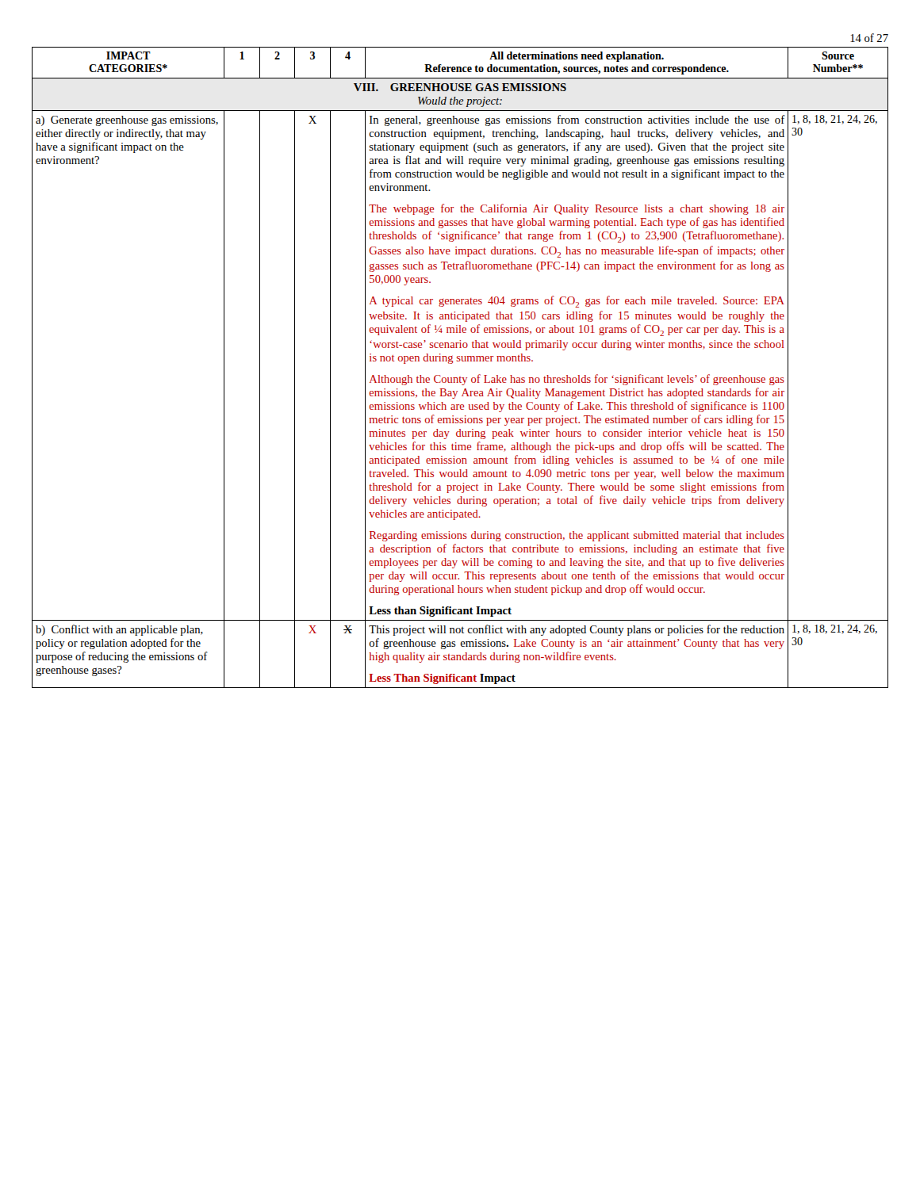14 of 27
| IMPACT CATEGORIES* | 1 | 2 | 3 | 4 | All determinations need explanation. Reference to documentation, sources, notes and correspondence. | Source Number** |
| --- | --- | --- | --- | --- | --- | --- |
| VIII. GREENHOUSE GAS EMISSIONS Would the project: |
| a) Generate greenhouse gas emissions, either directly or indirectly, that may have a significant impact on the environment? | | | X | | In general, greenhouse gas emissions from construction activities include the use of construction equipment, trenching, landscaping, haul trucks, delivery vehicles, and stationary equipment (such as generators, if any are used). Given that the project site area is flat and will require very minimal grading, greenhouse gas emissions resulting from construction would be negligible and would not result in a significant impact to the environment. The webpage for the California Air Quality Resource lists a chart showing 18 air emissions and gasses that have global warming potential. Each type of gas has identified thresholds of ‘significance’ that range from 1 (CO 2 ) to 23,900 (Tetrafluoromethane). Gasses also have impact durations. CO 2 has no measurable life-span of impacts; other gasses such as Tetrafluoromethane (PFC-14) can impact the environment for as long as 50,000 years. A typical car generates 404 grams of CO 2 gas for each mile traveled. Source: EPA website. It is anticipated that 150 cars idling for 15 minutes would be roughly the equivalent of ¼ mile of emissions, or about 101 grams of CO 2 per car per day. This is a ‘worst-case’ scenario that would primarily occur during winter months, since the school is not open during summer months. Although the County of Lake has no thresholds for ‘significant levels’ of greenhouse gas emissions, the Bay Area Air Quality Management District has adopted standards for air emissions which are used by the County of Lake. This threshold of significance is 1100 metric tons of emissions per year per project. The estimated number of cars idling for 15 minutes per day during peak winter hours to consider interior vehicle heat is 150 vehicles for this time frame, although the pick-ups and drop offs will be scatted. The anticipated emission amount from idling vehicles is assumed to be ¼ of one mile traveled. This would amount to 4.090 metric tons per year, well below the maximum threshold for a project in Lake County. There would be some slight emissions from delivery vehicles during operation; a total of five daily vehicle trips from delivery vehicles are anticipated. Regarding emissions during construction, the applicant submitted material that includes a description of factors that contribute to emissions, including an estimate that five employees per day will be coming to and leaving the site, and that up to five deliveries per day will occur. This represents about one tenth of the emissions that would occur during operational hours when student pickup and drop off would occur. Less than Significant Impact | 1, 8, 18, 21, 24, 26, 30 |
| b) Conflict with an applicable plan, policy or regulation adopted for the purpose of reducing the emissions of greenhouse gases? | | | X | X | This project will not conflict with any adopted County plans or policies for the reduction of greenhouse gas emissions . Lake County is an ‘air attainment’ County that has very high quality air standards during non-wildfire events. Less Than Significant Impact | 1, 8, 18, 21, 24, 26, 30 |